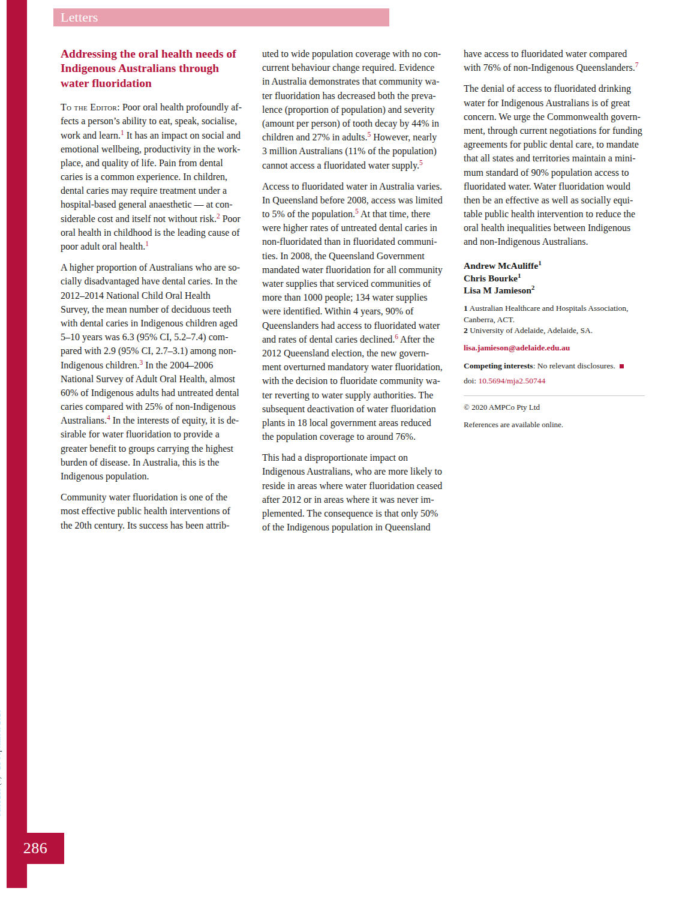Letters
Addressing the oral health needs of Indigenous Australians through water fluoridation
To the Editor: Poor oral health profoundly affects a person’s ability to eat, speak, socialise, work and learn.1 It has an impact on social and emotional wellbeing, productivity in the workplace, and quality of life. Pain from dental caries is a common experience. In children, dental caries may require treatment under a hospital-based general anaesthetic — at considerable cost and itself not without risk.2 Poor oral health in childhood is the leading cause of poor adult oral health.1
A higher proportion of Australians who are socially disadvantaged have dental caries. In the 2012–2014 National Child Oral Health Survey, the mean number of deciduous teeth with dental caries in Indigenous children aged 5–10 years was 6.3 (95% CI, 5.2–7.4) compared with 2.9 (95% CI, 2.7–3.1) among non-Indigenous children.3 In the 2004–2006 National Survey of Adult Oral Health, almost 60% of Indigenous adults had untreated dental caries compared with 25% of non-Indigenous Australians.4 In the interests of equity, it is desirable for water fluoridation to provide a greater benefit to groups carrying the highest burden of disease. In Australia, this is the Indigenous population.
Community water fluoridation is one of the most effective public health interventions of the 20th century. Its success has been attributed to wide population coverage with no concurrent behaviour change required. Evidence in Australia demonstrates that community water fluoridation has decreased both the prevalence (proportion of population) and severity (amount per person) of tooth decay by 44% in children and 27% in adults.5 However, nearly 3 million Australians (11% of the population) cannot access a fluoridated water supply.5
Access to fluoridated water in Australia varies. In Queensland before 2008, access was limited to 5% of the population.5 At that time, there were higher rates of untreated dental caries in non-fluoridated than in fluoridated communities. In 2008, the Queensland Government mandated water fluoridation for all community water supplies that serviced communities of more than 1000 people; 134 water supplies were identified. Within 4 years, 90% of Queenslanders had access to fluoridated water and rates of dental caries declined.6 After the 2012 Queensland election, the new government overturned mandatory water fluoridation, with the decision to fluoridate community water reverting to water supply authorities. The subsequent deactivation of water fluoridation plants in 18 local government areas reduced the population coverage to around 76%.
This had a disproportionate impact on Indigenous Australians, who are more likely to reside in areas where water fluoridation ceased after 2012 or in areas where it was never implemented. The consequence is that only 50% of the Indigenous population in Queensland have access to fluoridated water compared with 76% of non-Indigenous Queenslanders.7
The denial of access to fluoridated drinking water for Indigenous Australians is of great concern. We urge the Commonwealth government, through current negotiations for funding agreements for public dental care, to mandate that all states and territories maintain a minimum standard of 90% population access to fluoridated water. Water fluoridation would then be an effective as well as socially equitable public health intervention to reduce the oral health inequalities between Indigenous and non-Indigenous Australians.
Andrew McAuliffe1
Chris Bourke1
Lisa M Jamieson2
1 Australian Healthcare and Hospitals Association, Canberra, ACT.
2 University of Adelaide, Adelaide, SA.
lisa.jamieson@adelaide.edu.au
Competing interests: No relevant disclosures.
doi: 10.5694/mja2.50744
© 2020 AMPCo Pty Ltd
References are available online.
MJA 213 (6) ▪ 21 September 2020
286